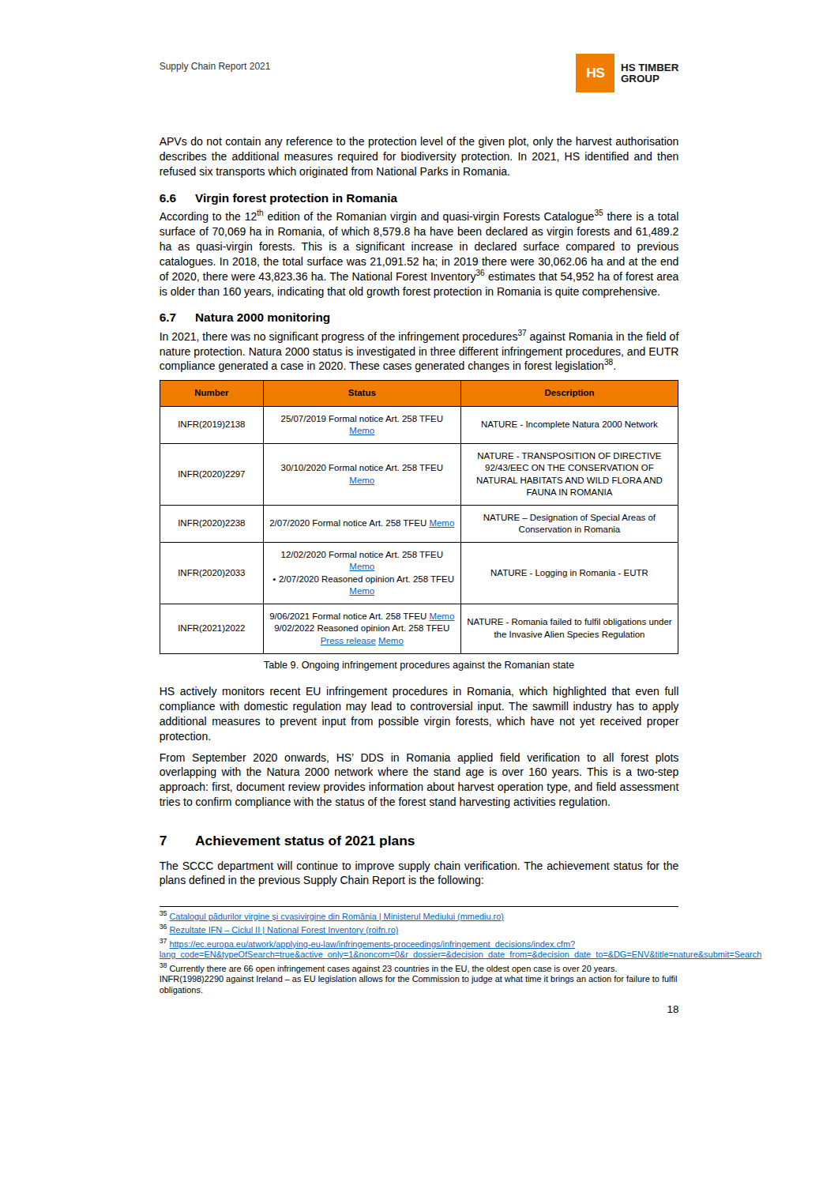Supply Chain Report 2021
HS
HS TIMBER
GROUP
APVs do not contain any reference to the protection level of the given plot, only the harvest authorisation describes the additional measures required for biodiversity protection. In 2021, HS identified and then refused six transports which originated from National Parks in Romania.
6.6 Virgin forest protection in Romania
According to the 12th edition of the Romanian virgin and quasi-virgin Forests Catalogue35 there is a total surface of 70,069 ha in Romania, of which 8,579.8 ha have been declared as virgin forests and 61,489.2 ha as quasi-virgin forests. This is a significant increase in declared surface compared to previous catalogues. In 2018, the total surface was 21,091.52 ha; in 2019 there were 30,062.06 ha and at the end of 2020, there were 43,823.36 ha. The National Forest Inventory36 estimates that 54,952 ha of forest area is older than 160 years, indicating that old growth forest protection in Romania is quite comprehensive.
6.7 Natura 2000 monitoring
In 2021, there was no significant progress of the infringement procedures37 against Romania in the field of nature protection. Natura 2000 status is investigated in three different infringement procedures, and EUTR compliance generated a case in 2020. These cases generated changes in forest legislation38.
| Number | Status | Description |
| --- | --- | --- |
| INFR(2019)2138 | 25/07/2019 Formal notice Art. 258 TFEU Memo | NATURE - Incomplete Natura 2000 Network |
| INFR(2020)2297 | 30/10/2020 Formal notice Art. 258 TFEU Memo | NATURE - TRANSPOSITION OF DIRECTIVE 92/43/EEC ON THE CONSERVATION OF NATURAL HABITATS AND WILD FLORA AND FAUNA IN ROMANIA |
| INFR(2020)2238 | 2/07/2020 Formal notice Art. 258 TFEU Memo | NATURE – Designation of Special Areas of Conservation in Romania |
| INFR(2020)2033 | 12/02/2020 Formal notice Art. 258 TFEU Memo • 2/07/2020 Reasoned opinion Art. 258 TFEU Memo | NATURE - Logging in Romania - EUTR |
| INFR(2021)2022 | 9/06/2021 Formal notice Art. 258 TFEU Memo 9/02/2022 Reasoned opinion Art. 258 TFEU Press release Memo | NATURE - Romania failed to fulfil obligations under the Invasive Alien Species Regulation |
Table 9. Ongoing infringement procedures against the Romanian state
HS actively monitors recent EU infringement procedures in Romania, which highlighted that even full compliance with domestic regulation may lead to controversial input. The sawmill industry has to apply additional measures to prevent input from possible virgin forests, which have not yet received proper protection.
From September 2020 onwards, HS’ DDS in Romania applied field verification to all forest plots overlapping with the Natura 2000 network where the stand age is over 160 years. This is a two-step approach: first, document review provides information about harvest operation type, and field assessment tries to confirm compliance with the status of the forest stand harvesting activities regulation.
7 Achievement status of 2021 plans
The SCCC department will continue to improve supply chain verification. The achievement status for the plans defined in the previous Supply Chain Report is the following:
35 Catalogul pădurilor virgine și cvasivirgine din România | Ministerul Mediului (mmediu.ro)
36 Rezultate IFN – Ciclul II | National Forest Inventory (roifn.ro)
37 https://ec.europa.eu/atwork/applying-eu-law/infringements-proceedings/infringement_decisions/index.cfm?lang_code=EN&typeOfSearch=true&active_only=1&noncom=0&r_dossier=&decision_date_from=&decision_date_to=&DG=ENV&title=nature&submit=Search
38 Currently there are 66 open infringement cases against 23 countries in the EU, the oldest open case is over 20 years. INFR(1998)2290 against Ireland – as EU legislation allows for the Commission to judge at what time it brings an action for failure to fulfil obligations.
18